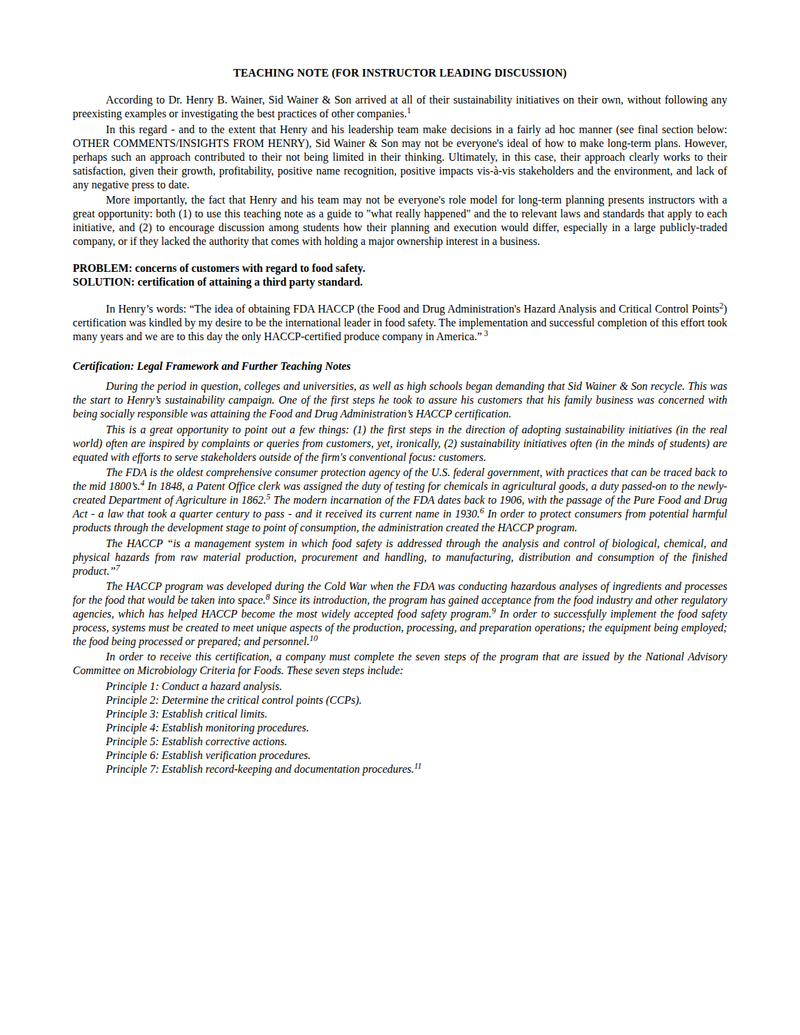TEACHING NOTE (FOR INSTRUCTOR LEADING DISCUSSION)
According to Dr. Henry B. Wainer, Sid Wainer & Son arrived at all of their sustainability initiatives on their own, without following any preexisting examples or investigating the best practices of other companies.1
In this regard - and to the extent that Henry and his leadership team make decisions in a fairly ad hoc manner (see final section below: OTHER COMMENTS/INSIGHTS FROM HENRY), Sid Wainer & Son may not be everyone's ideal of how to make long-term plans. However, perhaps such an approach contributed to their not being limited in their thinking. Ultimately, in this case, their approach clearly works to their satisfaction, given their growth, profitability, positive name recognition, positive impacts vis-à-vis stakeholders and the environment, and lack of any negative press to date.
More importantly, the fact that Henry and his team may not be everyone's role model for long-term planning presents instructors with a great opportunity: both (1) to use this teaching note as a guide to "what really happened" and the to relevant laws and standards that apply to each initiative, and (2) to encourage discussion among students how their planning and execution would differ, especially in a large publicly-traded company, or if they lacked the authority that comes with holding a major ownership interest in a business.
PROBLEM: concerns of customers with regard to food safety.
SOLUTION: certification of attaining a third party standard.
In Henry’s words: “The idea of obtaining FDA HACCP (the Food and Drug Administration's Hazard Analysis and Critical Control Points2) certification was kindled by my desire to be the international leader in food safety. The implementation and successful completion of this effort took many years and we are to this day the only HACCP-certified produce company in America.” 3
Certification: Legal Framework and Further Teaching Notes
During the period in question, colleges and universities, as well as high schools began demanding that Sid Wainer & Son recycle. This was the start to Henry’s sustainability campaign. One of the first steps he took to assure his customers that his family business was concerned with being socially responsible was attaining the Food and Drug Administration’s HACCP certification.
This is a great opportunity to point out a few things: (1) the first steps in the direction of adopting sustainability initiatives (in the real world) often are inspired by complaints or queries from customers, yet, ironically, (2) sustainability initiatives often (in the minds of students) are equated with efforts to serve stakeholders outside of the firm's conventional focus: customers.
The FDA is the oldest comprehensive consumer protection agency of the U.S. federal government, with practices that can be traced back to the mid 1800’s.4 In 1848, a Patent Office clerk was assigned the duty of testing for chemicals in agricultural goods, a duty passed-on to the newly-created Department of Agriculture in 1862.5 The modern incarnation of the FDA dates back to 1906, with the passage of the Pure Food and Drug Act - a law that took a quarter century to pass - and it received its current name in 1930.6 In order to protect consumers from potential harmful products through the development stage to point of consumption, the administration created the HACCP program.
The HACCP “is a management system in which food safety is addressed through the analysis and control of biological, chemical, and physical hazards from raw material production, procurement and handling, to manufacturing, distribution and consumption of the finished product.”7
The HACCP program was developed during the Cold War when the FDA was conducting hazardous analyses of ingredients and processes for the food that would be taken into space.8 Since its introduction, the program has gained acceptance from the food industry and other regulatory agencies, which has helped HACCP become the most widely accepted food safety program.9 In order to successfully implement the food safety process, systems must be created to meet unique aspects of the production, processing, and preparation operations; the equipment being employed; the food being processed or prepared; and personnel.10
In order to receive this certification, a company must complete the seven steps of the program that are issued by the National Advisory Committee on Microbiology Criteria for Foods. These seven steps include:
Principle 1: Conduct a hazard analysis.
Principle 2: Determine the critical control points (CCPs).
Principle 3: Establish critical limits.
Principle 4: Establish monitoring procedures.
Principle 5: Establish corrective actions.
Principle 6: Establish verification procedures.
Principle 7: Establish record-keeping and documentation procedures.11